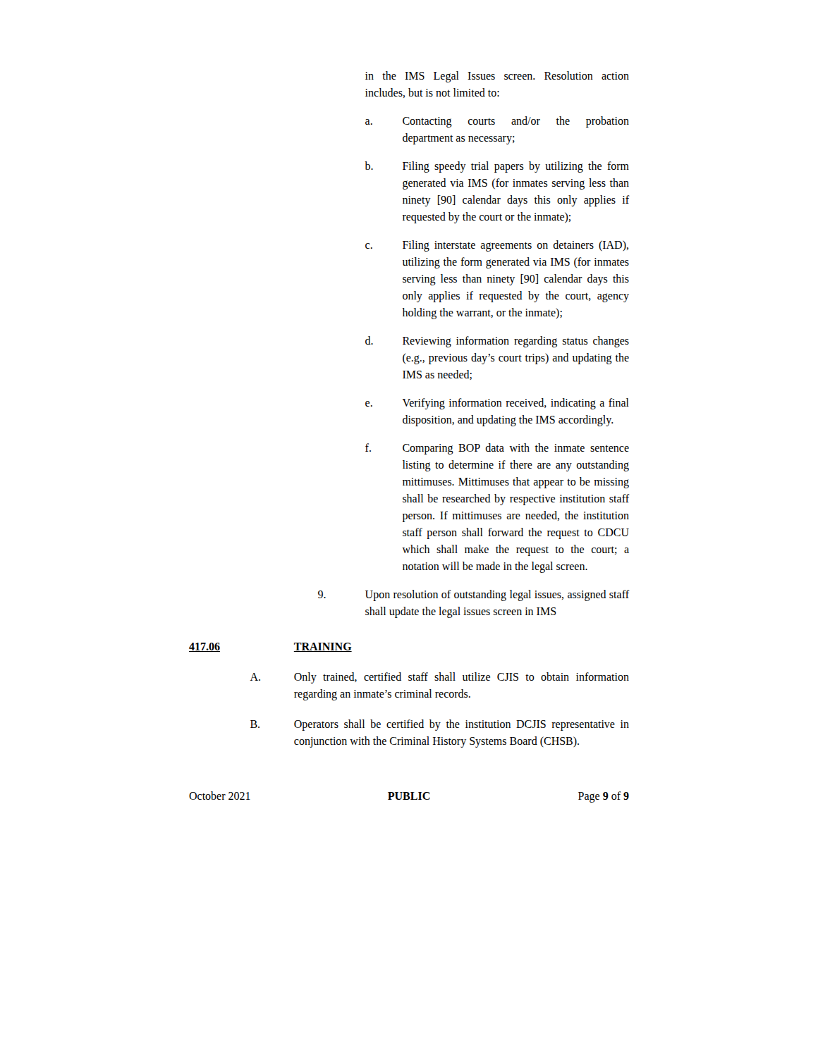in the IMS Legal Issues screen. Resolution action includes, but is not limited to:
a.
Contacting courts and/or the probation department as necessary;
b.
Filing speedy trial papers by utilizing the form generated via IMS (for inmates serving less than ninety [90] calendar days this only applies if requested by the court or the inmate);
c.
Filing interstate agreements on detainers (IAD), utilizing the form generated via IMS (for inmates serving less than ninety [90] calendar days this only applies if requested by the court, agency holding the warrant, or the inmate);
d.
Reviewing information regarding status changes (e.g., previous day’s court trips) and updating the IMS as needed;
e.
Verifying information received, indicating a final disposition, and updating the IMS accordingly.
f.
Comparing BOP data with the inmate sentence listing to determine if there are any outstanding mittimuses. Mittimuses that appear to be missing shall be researched by respective institution staff person. If mittimuses are needed, the institution staff person shall forward the request to CDCU which shall make the request to the court; a notation will be made in the legal screen.
9.
Upon resolution of outstanding legal issues, assigned staff shall update the legal issues screen in IMS
417.06
TRAINING
A.
Only trained, certified staff shall utilize CJIS to obtain information regarding an inmate’s criminal records.
B.
Operators shall be certified by the institution DCJIS representative in conjunction with the Criminal History Systems Board (CHSB).
October 2021
PUBLIC
Page 9 of 9